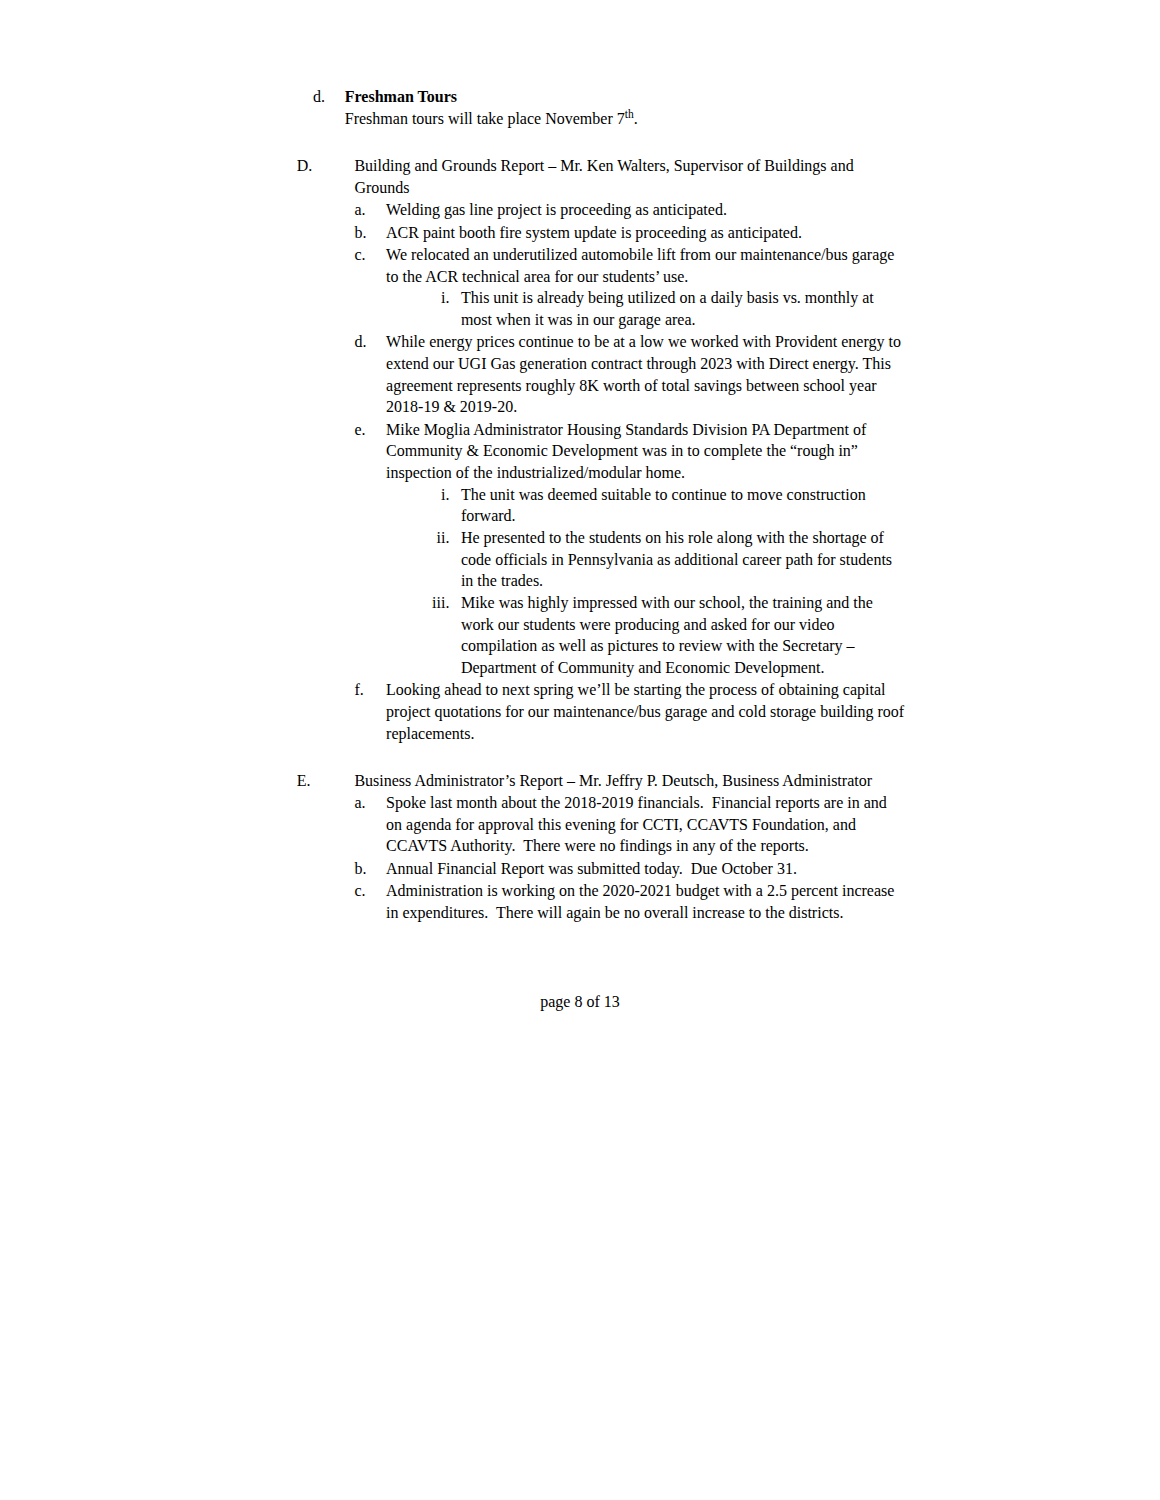d.
Freshman Tours
Freshman tours will take place November 7th.
D.
Building and Grounds Report – Mr. Ken Walters, Supervisor of Buildings and Grounds
a.
Welding gas line project is proceeding as anticipated.
b.
ACR paint booth fire system update is proceeding as anticipated.
c.
We relocated an underutilized automobile lift from our maintenance/bus garage to the ACR technical area for our students’ use.
i.
This unit is already being utilized on a daily basis vs. monthly at most when it was in our garage area.
d.
While energy prices continue to be at a low we worked with Provident energy to extend our UGI Gas generation contract through 2023 with Direct energy. This agreement represents roughly 8K worth of total savings between school year 2018-19 & 2019-20.
e.
Mike Moglia Administrator Housing Standards Division PA Department of Community & Economic Development was in to complete the “rough in” inspection of the industrialized/modular home.
i.
The unit was deemed suitable to continue to move construction forward.
ii.
He presented to the students on his role along with the shortage of code officials in Pennsylvania as additional career path for students in the trades.
iii.
Mike was highly impressed with our school, the training and the work our students were producing and asked for our video compilation as well as pictures to review with the Secretary – Department of Community and Economic Development.
f.
Looking ahead to next spring we’ll be starting the process of obtaining capital project quotations for our maintenance/bus garage and cold storage building roof replacements.
E.
Business Administrator’s Report – Mr. Jeffry P. Deutsch, Business Administrator
a.
Spoke last month about the 2018-2019 financials. Financial reports are in and on agenda for approval this evening for CCTI, CCAVTS Foundation, and CCAVTS Authority. There were no findings in any of the reports.
b.
Annual Financial Report was submitted today. Due October 31.
c.
Administration is working on the 2020-2021 budget with a 2.5 percent increase in expenditures. There will again be no overall increase to the districts.
page 8 of 13